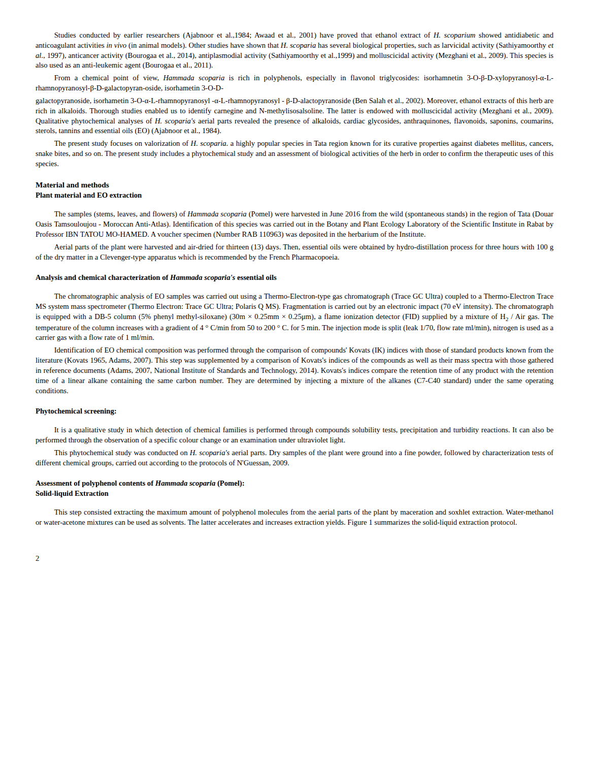Studies conducted by earlier researchers (Ajabnoor et al.,1984; Awaad et al., 2001) have proved that ethanol extract of H. scoparium showed antidiabetic and anticoagulant activities in vivo (in animal models). Other studies have shown that H. scoparia has several biological properties, such as larvicidal activity (Sathiyamoorthy et al., 1997), anticancer activity (Bourogaa et al., 2014), antiplasmodial activity (Sathiyamoorthy et al.,1999) and molluscicidal activity (Mezghani et al., 2009). This species is also used as an anti-leukemic agent (Bourogaa et al., 2011).
From a chemical point of view, Hammada scoparia is rich in polyphenols, especially in flavonol triglycosides: isorhamnetin 3-O-β-D-xylopyranosyl-α-L-rhamnopyranosyl-β-D-galactopyran-oside, isorhametin 3-O-D-
galactopyranoside, isorhametin 3-O-α-L-rhamnopyranosyl -α-L-rhamnopyranosyl - β-D-alactopyranoside (Ben Salah et al., 2002). Moreover, ethanol extracts of this herb are rich in alkaloids. Thorough studies enabled us to identify carnegine and N-methylisosalsoline. The latter is endowed with molluscicidal activity (Mezghani et al., 2009). Qualitative phytochemical analyses of H. scoparia's aerial parts revealed the presence of alkaloids, cardiac glycosides, anthraquinones, flavonoids, saponins, coumarins, sterols, tannins and essential oils (EO) (Ajabnoor et al., 1984).
The present study focuses on valorization of H. scoparia. a highly popular species in Tata region known for its curative properties against diabetes mellitus, cancers, snake bites, and so on. The present study includes a phytochemical study and an assessment of biological activities of the herb in order to confirm the therapeutic uses of this species.
Material and methods
Plant material and EO extraction
The samples (stems, leaves, and flowers) of Hammada scoparia (Pomel) were harvested in June 2016 from the wild (spontaneous stands) in the region of Tata (Douar Oasis Tamsouloujou - Moroccan Anti-Atlas). Identification of this species was carried out in the Botany and Plant Ecology Laboratory of the Scientific Institute in Rabat by Professor IBN TATOU MO-HAMED. A voucher specimen (Number RAB 110963) was deposited in the herbarium of the Institute.
Aerial parts of the plant were harvested and air-dried for thirteen (13) days. Then, essential oils were obtained by hydro-distillation process for three hours with 100 g of the dry matter in a Clevenger-type apparatus which is recommended by the French Pharmacopoeia.
Analysis and chemical characterization of Hammada scoparia's essential oils
The chromatographic analysis of EO samples was carried out using a Thermo-Electron-type gas chromatograph (Trace GC Ultra) coupled to a Thermo-Electron Trace MS system mass spectrometer (Thermo Electron: Trace GC Ultra; Polaris Q MS). Fragmentation is carried out by an electronic impact (70 eV intensity). The chromatograph is equipped with a DB-5 column (5% phenyl methyl-siloxane) (30m × 0.25mm × 0.25μm), a flame ionization detector (FID) supplied by a mixture of H2 / Air gas. The temperature of the column increases with a gradient of 4 ° C/min from 50 to 200 ° C. for 5 min. The injection mode is split (leak 1/70, flow rate ml/min), nitrogen is used as a carrier gas with a flow rate of 1 ml/min.
Identification of EO chemical composition was performed through the comparison of compounds' Kovats (IK) indices with those of standard products known from the literature (Kovats 1965, Adams, 2007). This step was supplemented by a comparison of Kovats's indices of the compounds as well as their mass spectra with those gathered in reference documents (Adams, 2007, National Institute of Standards and Technology, 2014). Kovats's indices compare the retention time of any product with the retention time of a linear alkane containing the same carbon number. They are determined by injecting a mixture of the alkanes (C7-C40 standard) under the same operating conditions.
Phytochemical screening:
It is a qualitative study in which detection of chemical families is performed through compounds solubility tests, precipitation and turbidity reactions. It can also be performed through the observation of a specific colour change or an examination under ultraviolet light.
This phytochemical study was conducted on H. scoparia's aerial parts. Dry samples of the plant were ground into a fine powder, followed by characterization tests of different chemical groups, carried out according to the protocols of N'Guessan, 2009.
Assessment of polyphenol contents of Hammada scoparia (Pomel):
Solid-liquid Extraction
This step consisted extracting the maximum amount of polyphenol molecules from the aerial parts of the plant by maceration and soxhlet extraction. Water-methanol or water-acetone mixtures can be used as solvents. The latter accelerates and increases extraction yields. Figure 1 summarizes the solid-liquid extraction protocol.
2